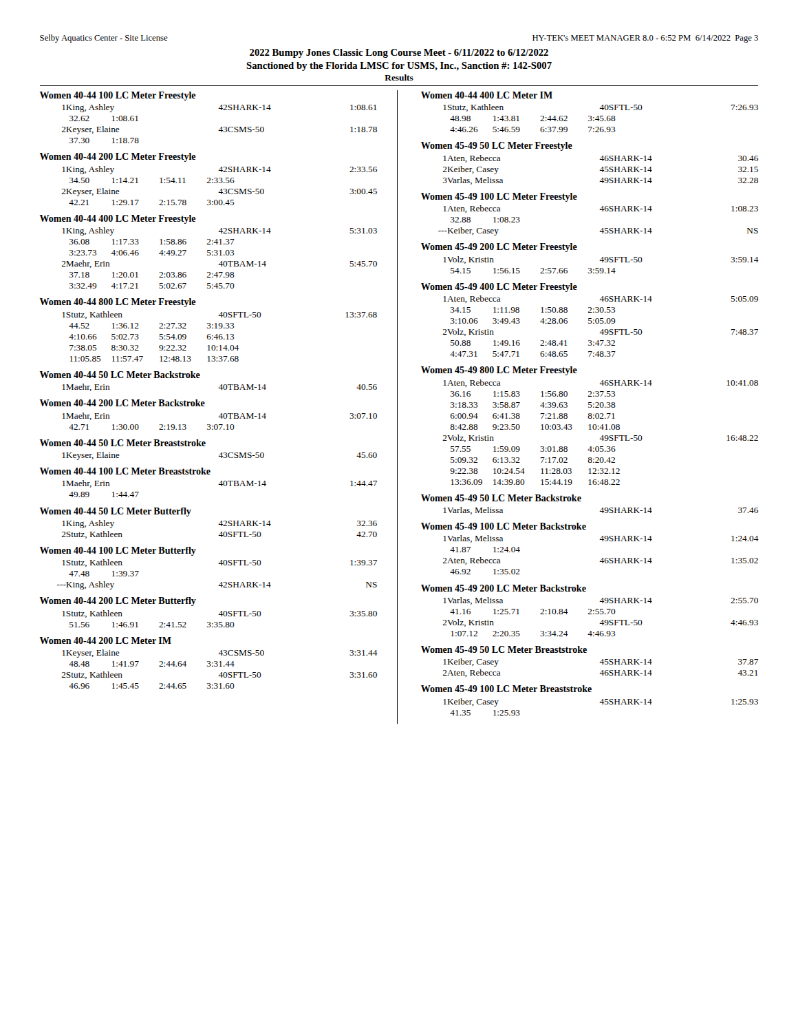Selby Aquatics Center - Site License
HY-TEK's MEET MANAGER 8.0 - 6:52 PM 6/14/2022 Page 3
2022 Bumpy Jones Classic Long Course Meet - 6/11/2022 to 6/12/2022
Sanctioned by the Florida LMSC for USMS, Inc., Sanction #: 142-S007
Results
Women 40-44 100 LC Meter Freestyle
| 1 | King, Ashley | 42 | SHARK-14 | 1:08.61 |
| 32.62 1:08.61 |
| 2 | Keyser, Elaine | 43 | CSMS-50 | 1:18.78 |
| 37.30 1:18.78 |
Women 40-44 200 LC Meter Freestyle
| 1 | King, Ashley | 42 | SHARK-14 | 2:33.56 |
| 34.50 1:14.21 1:54.11 2:33.56 |
| 2 | Keyser, Elaine | 43 | CSMS-50 | 3:00.45 |
| 42.21 1:29.17 2:15.78 3:00.45 |
Women 40-44 400 LC Meter Freestyle
| 1 | King, Ashley | 42 | SHARK-14 | 5:31.03 |
| 36.08 1:17.33 1:58.86 2:41.37 |
| 3:23.73 4:06.46 4:49.27 5:31.03 |
| 2 | Maehr, Erin | 40 | TBAM-14 | 5:45.70 |
| 37.18 1:20.01 2:03.86 2:47.98 |
| 3:32.49 4:17.21 5:02.67 5:45.70 |
Women 40-44 800 LC Meter Freestyle
| 1 | Stutz, Kathleen | 40 | SFTL-50 | 13:37.68 |
| 44.52 1:36.12 2:27.32 3:19.33 |
| 4:10.66 5:02.73 5:54.09 6:46.13 |
| 7:38.05 8:30.32 9:22.32 10:14.04 |
| 11:05.85 11:57.47 12:48.13 13:37.68 |
Women 40-44 50 LC Meter Backstroke
| 1 | Maehr, Erin | 40 | TBAM-14 | 40.56 |
Women 40-44 200 LC Meter Backstroke
| 1 | Maehr, Erin | 40 | TBAM-14 | 3:07.10 |
| 42.71 1:30.00 2:19.13 3:07.10 |
Women 40-44 50 LC Meter Breaststroke
| 1 | Keyser, Elaine | 43 | CSMS-50 | 45.60 |
Women 40-44 100 LC Meter Breaststroke
| 1 | Maehr, Erin | 40 | TBAM-14 | 1:44.47 |
| 49.89 1:44.47 |
Women 40-44 50 LC Meter Butterfly
| 1 | King, Ashley | 42 | SHARK-14 | 32.36 |
| 2 | Stutz, Kathleen | 40 | SFTL-50 | 42.70 |
Women 40-44 100 LC Meter Butterfly
| 1 | Stutz, Kathleen | 40 | SFTL-50 | 1:39.37 |
| 47.48 1:39.37 |
| --- | King, Ashley | 42 | SHARK-14 | NS |
Women 40-44 200 LC Meter Butterfly
| 1 | Stutz, Kathleen | 40 | SFTL-50 | 3:35.80 |
| 51.56 1:46.91 2:41.52 3:35.80 |
Women 40-44 200 LC Meter IM
| 1 | Keyser, Elaine | 43 | CSMS-50 | 3:31.44 |
| 48.48 1:41.97 2:44.64 3:31.44 |
| 2 | Stutz, Kathleen | 40 | SFTL-50 | 3:31.60 |
| 46.96 1:45.45 2:44.65 3:31.60 |
Women 40-44 400 LC Meter IM
| 1 | Stutz, Kathleen | 40 | SFTL-50 | 7:26.93 |
| 48.98 1:43.81 2:44.62 3:45.68 |
| 4:46.26 5:46.59 6:37.99 7:26.93 |
Women 45-49 50 LC Meter Freestyle
| 1 | Aten, Rebecca | 46 | SHARK-14 | 30.46 |
| 2 | Keiber, Casey | 45 | SHARK-14 | 32.15 |
| 3 | Varlas, Melissa | 49 | SHARK-14 | 32.28 |
Women 45-49 100 LC Meter Freestyle
| 1 | Aten, Rebecca | 46 | SHARK-14 | 1:08.23 |
| 32.88 1:08.23 |
| --- | Keiber, Casey | 45 | SHARK-14 | NS |
Women 45-49 200 LC Meter Freestyle
| 1 | Volz, Kristin | 49 | SFTL-50 | 3:59.14 |
| 54.15 1:56.15 2:57.66 3:59.14 |
Women 45-49 400 LC Meter Freestyle
| 1 | Aten, Rebecca | 46 | SHARK-14 | 5:05.09 |
| 34.15 1:11.98 1:50.88 2:30.53 |
| 3:10.06 3:49.43 4:28.06 5:05.09 |
| 2 | Volz, Kristin | 49 | SFTL-50 | 7:48.37 |
| 50.88 1:49.16 2:48.41 3:47.32 |
| 4:47.31 5:47.71 6:48.65 7:48.37 |
Women 45-49 800 LC Meter Freestyle
| 1 | Aten, Rebecca | 46 | SHARK-14 | 10:41.08 |
| 36.16 1:15.83 1:56.80 2:37.53 |
| 3:18.33 3:58.87 4:39.63 5:20.38 |
| 6:00.94 6:41.38 7:21.88 8:02.71 |
| 8:42.88 9:23.50 10:03.43 10:41.08 |
| 2 | Volz, Kristin | 49 | SFTL-50 | 16:48.22 |
| 57.55 1:59.09 3:01.88 4:05.36 |
| 5:09.32 6:13.32 7:17.02 8:20.42 |
| 9:22.38 10:24.54 11:28.03 12:32.12 |
| 13:36.09 14:39.80 15:44.19 16:48.22 |
Women 45-49 50 LC Meter Backstroke
| 1 | Varlas, Melissa | 49 | SHARK-14 | 37.46 |
Women 45-49 100 LC Meter Backstroke
| 1 | Varlas, Melissa | 49 | SHARK-14 | 1:24.04 |
| 41.87 1:24.04 |
| 2 | Aten, Rebecca | 46 | SHARK-14 | 1:35.02 |
| 46.92 1:35.02 |
Women 45-49 200 LC Meter Backstroke
| 1 | Varlas, Melissa | 49 | SHARK-14 | 2:55.70 |
| 41.16 1:25.71 2:10.84 2:55.70 |
| 2 | Volz, Kristin | 49 | SFTL-50 | 4:46.93 |
| 1:07.12 2:20.35 3:34.24 4:46.93 |
Women 45-49 50 LC Meter Breaststroke
| 1 | Keiber, Casey | 45 | SHARK-14 | 37.87 |
| 2 | Aten, Rebecca | 46 | SHARK-14 | 43.21 |
Women 45-49 100 LC Meter Breaststroke
| 1 | Keiber, Casey | 45 | SHARK-14 | 1:25.93 |
| 41.35 1:25.93 |